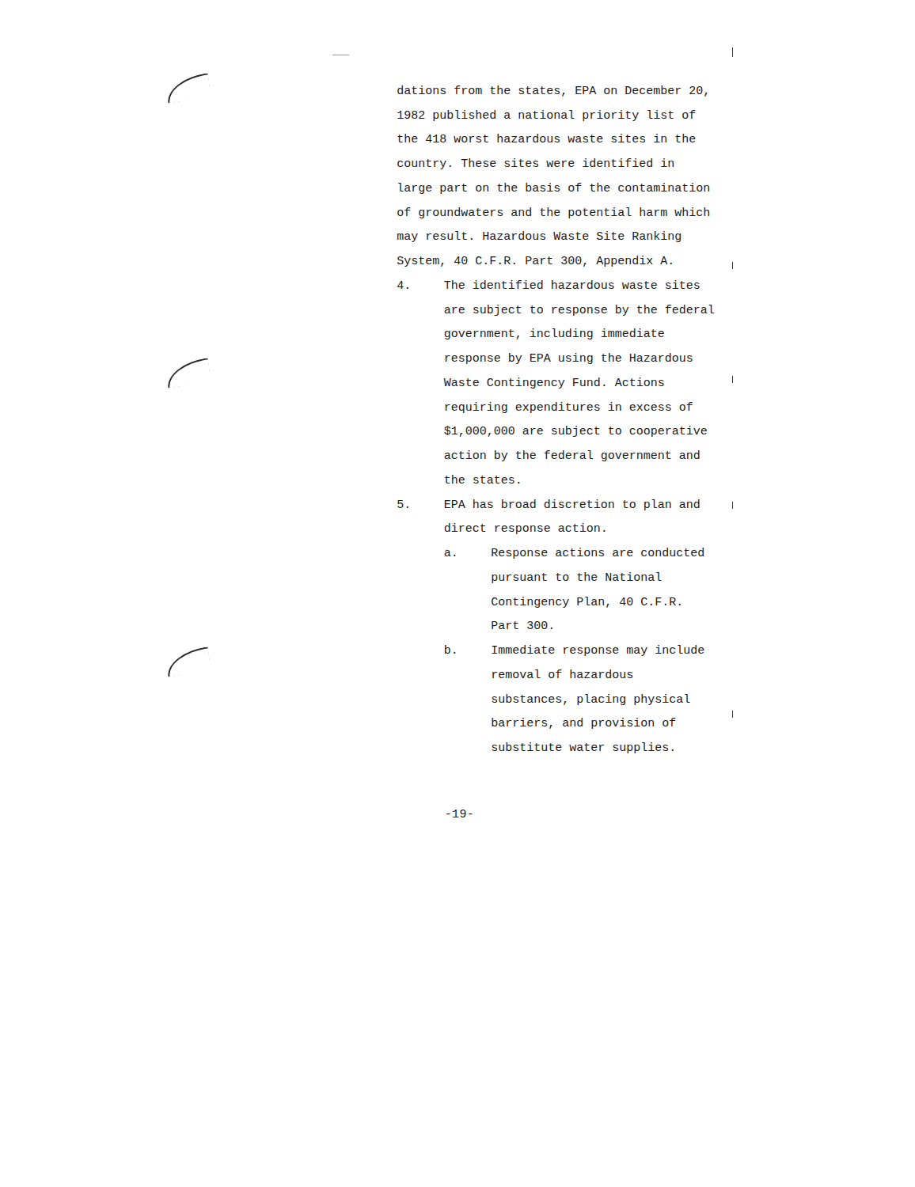dations from the states, EPA on December 20, 1982 published a national priority list of the 418 worst hazardous waste sites in the country. These sites were identified in large part on the basis of the contamination of groundwaters and the potential harm which may result. Hazardous Waste Site Ranking System, 40 C.F.R. Part 300, Appendix A.
4.
The identified hazardous waste sites are subject to response by the federal government, including immediate response by EPA using the Hazardous Waste Contingency Fund. Actions requiring expenditures in excess of $1,000,000 are subject to cooperative action by the federal government and the states.
5.
EPA has broad discretion to plan and direct response action.
a.
Response actions are conducted pursuant to the National Contingency Plan, 40 C.F.R. Part 300.
b.
Immediate response may include removal of hazardous substances, placing physical barriers, and provision of substitute water supplies.
-19-